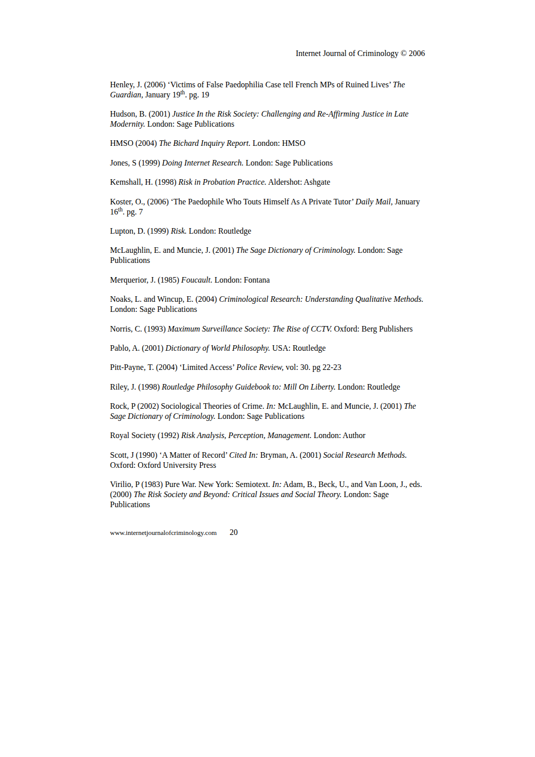Internet Journal of Criminology © 2006
Henley, J. (2006) ‘Victims of False Paedophilia Case tell French MPs of Ruined Lives’ The Guardian, January 19th. pg. 19
Hudson, B. (2001) Justice In the Risk Society: Challenging and Re-Affirming Justice in Late Modernity. London: Sage Publications
HMSO (2004) The Bichard Inquiry Report. London: HMSO
Jones, S (1999) Doing Internet Research. London: Sage Publications
Kemshall, H. (1998) Risk in Probation Practice. Aldershot: Ashgate
Koster, O., (2006) ‘The Paedophile Who Touts Himself As A Private Tutor’ Daily Mail, January 16th. pg. 7
Lupton, D. (1999) Risk. London: Routledge
McLaughlin, E. and Muncie, J. (2001) The Sage Dictionary of Criminology. London: Sage Publications
Merquerior, J. (1985) Foucault. London: Fontana
Noaks, L. and Wincup, E. (2004) Criminological Research: Understanding Qualitative Methods. London: Sage Publications
Norris, C. (1993) Maximum Surveillance Society: The Rise of CCTV. Oxford: Berg Publishers
Pablo, A. (2001) Dictionary of World Philosophy. USA: Routledge
Pitt-Payne, T. (2004) ‘Limited Access’ Police Review, vol: 30. pg 22-23
Riley, J. (1998) Routledge Philosophy Guidebook to: Mill On Liberty. London: Routledge
Rock, P (2002) Sociological Theories of Crime. In: McLaughlin, E. and Muncie, J. (2001) The Sage Dictionary of Criminology. London: Sage Publications
Royal Society (1992) Risk Analysis, Perception, Management. London: Author
Scott, J (1990) ‘A Matter of Record’ Cited In: Bryman, A. (2001) Social Research Methods. Oxford: Oxford University Press
Virilio, P (1983) Pure War. New York: Semiotext. In: Adam, B., Beck, U., and Van Loon, J., eds. (2000) The Risk Society and Beyond: Critical Issues and Social Theory. London: Sage Publications
www.internetjournalofcriminology.com 20